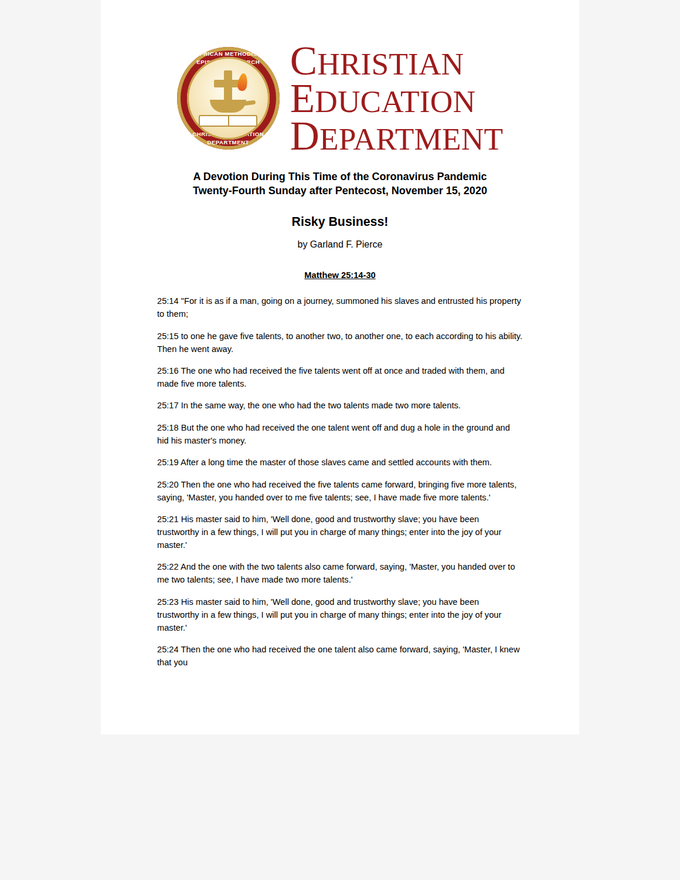AFRICAN METHODIST EPISCOPAL CHURCH CHRISTIAN EDUCATION DEPARTMENT
Christian
Education
Department
A Devotion During This Time of the Coronavirus Pandemic
Twenty-Fourth Sunday after Pentecost, November 15, 2020
Risky Business!
by Garland F. Pierce
Matthew 25:14-30
25:14 "For it is as if a man, going on a journey, summoned his slaves and entrusted his property to them;
25:15 to one he gave five talents, to another two, to another one, to each according to his ability. Then he went away.
25:16 The one who had received the five talents went off at once and traded with them, and made five more talents.
25:17 In the same way, the one who had the two talents made two more talents.
25:18 But the one who had received the one talent went off and dug a hole in the ground and hid his master's money.
25:19 After a long time the master of those slaves came and settled accounts with them.
25:20 Then the one who had received the five talents came forward, bringing five more talents, saying, 'Master, you handed over to me five talents; see, I have made five more talents.'
25:21 His master said to him, 'Well done, good and trustworthy slave; you have been trustworthy in a few things, I will put you in charge of many things; enter into the joy of your master.'
25:22 And the one with the two talents also came forward, saying, 'Master, you handed over to me two talents; see, I have made two more talents.'
25:23 His master said to him, 'Well done, good and trustworthy slave; you have been trustworthy in a few things, I will put you in charge of many things; enter into the joy of your master.'
25:24 Then the one who had received the one talent also came forward, saying, 'Master, I knew that you